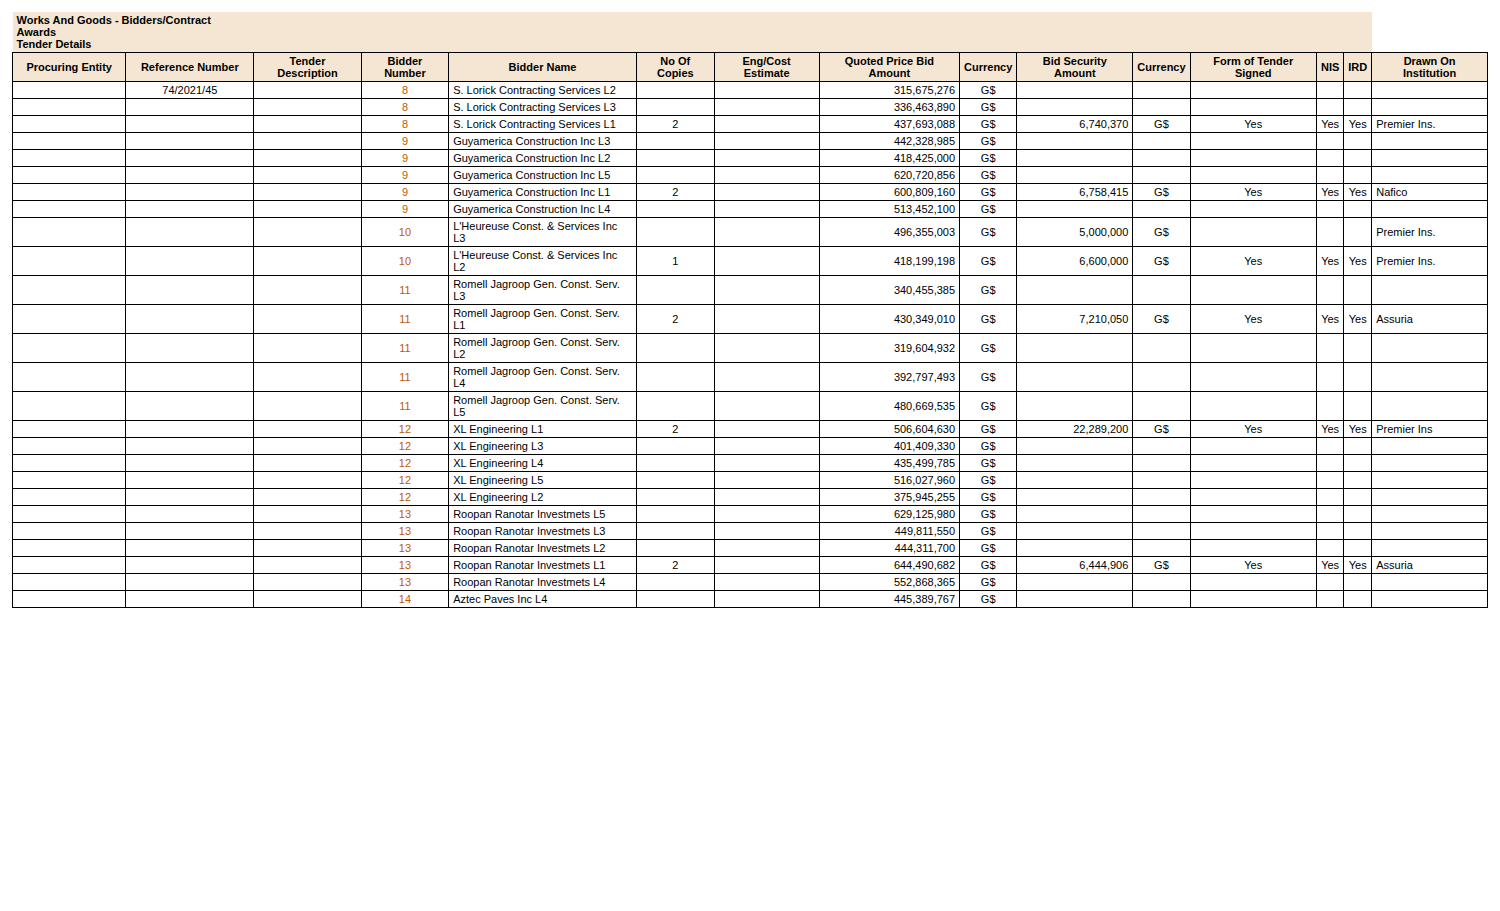| Works And Goods - Bidders/Contract Awards Tender Details | | | | | | | | | | | | |
| --- | --- | --- | --- | --- | --- | --- | --- | --- | --- | --- | --- | --- |
| Procuring Entity | Reference Number | Tender Description | Bidder Number | Bidder Name | No Of Copies | Eng/Cost Estimate | Quoted Price Bid Amount | Currency | Bid Security Amount | Currency | Form of Tender Signed | NIS | IRD | Drawn On Institution |
| | 74/2021/45 | | 8 | S. Lorick Contracting Services L2 | | | 315,675,276 | G$ | | | | | | |
| | | | 8 | S. Lorick Contracting Services L3 | | | 336,463,890 | G$ | | | | | | |
| | | | 8 | S. Lorick Contracting Services L1 | 2 | | 437,693,088 | G$ | 6,740,370 | G$ | Yes | Yes | Yes | Premier Ins. |
| | | | 9 | Guyamerica Construction Inc L3 | | | 442,328,985 | G$ | | | | | | |
| | | | 9 | Guyamerica Construction Inc L2 | | | 418,425,000 | G$ | | | | | | |
| | | | 9 | Guyamerica Construction Inc L5 | | | 620,720,856 | G$ | | | | | | |
| | | | 9 | Guyamerica Construction Inc L1 | 2 | | 600,809,160 | G$ | 6,758,415 | G$ | Yes | Yes | Yes | Nafico |
| | | | 9 | Guyamerica Construction Inc L4 | | | 513,452,100 | G$ | | | | | | |
| | | | 10 | L'Heureuse Const. & Services Inc L3 | | | 496,355,003 | G$ | 5,000,000 | G$ | | | | Premier Ins. |
| | | | 10 | L'Heureuse Const. & Services Inc L2 | 1 | | 418,199,198 | G$ | 6,600,000 | G$ | Yes | Yes | Yes | Premier Ins. |
| | | | 11 | Romell Jagroop Gen. Const. Serv. L3 | | | 340,455,385 | G$ | | | | | | |
| | | | 11 | Romell Jagroop Gen. Const. Serv. L1 | 2 | | 430,349,010 | G$ | 7,210,050 | G$ | Yes | Yes | Yes | Assuria |
| | | | 11 | Romell Jagroop Gen. Const. Serv. L2 | | | 319,604,932 | G$ | | | | | | |
| | | | 11 | Romell Jagroop Gen. Const. Serv. L4 | | | 392,797,493 | G$ | | | | | | |
| | | | 11 | Romell Jagroop Gen. Const. Serv. L5 | | | 480,669,535 | G$ | | | | | | |
| | | | 12 | XL Engineering L1 | 2 | | 506,604,630 | G$ | 22,289,200 | G$ | Yes | Yes | Yes | Premier Ins |
| | | | 12 | XL Engineering L3 | | | 401,409,330 | G$ | | | | | | |
| | | | 12 | XL Engineering L4 | | | 435,499,785 | G$ | | | | | | |
| | | | 12 | XL Engineering L5 | | | 516,027,960 | G$ | | | | | | |
| | | | 12 | XL Engineering L2 | | | 375,945,255 | G$ | | | | | | |
| | | | 13 | Roopan Ranotar Investmets L5 | | | 629,125,980 | G$ | | | | | | |
| | | | 13 | Roopan Ranotar Investmets L3 | | | 449,811,550 | G$ | | | | | | |
| | | | 13 | Roopan Ranotar Investmets L2 | | | 444,311,700 | G$ | | | | | | |
| | | | 13 | Roopan Ranotar Investmets L1 | 2 | | 644,490,682 | G$ | 6,444,906 | G$ | Yes | Yes | Yes | Assuria |
| | | | 13 | Roopan Ranotar Investmets L4 | | | 552,868,365 | G$ | | | | | | |
| | | | 14 | Aztec Paves Inc L4 | | | 445,389,767 | G$ | | | | | | |